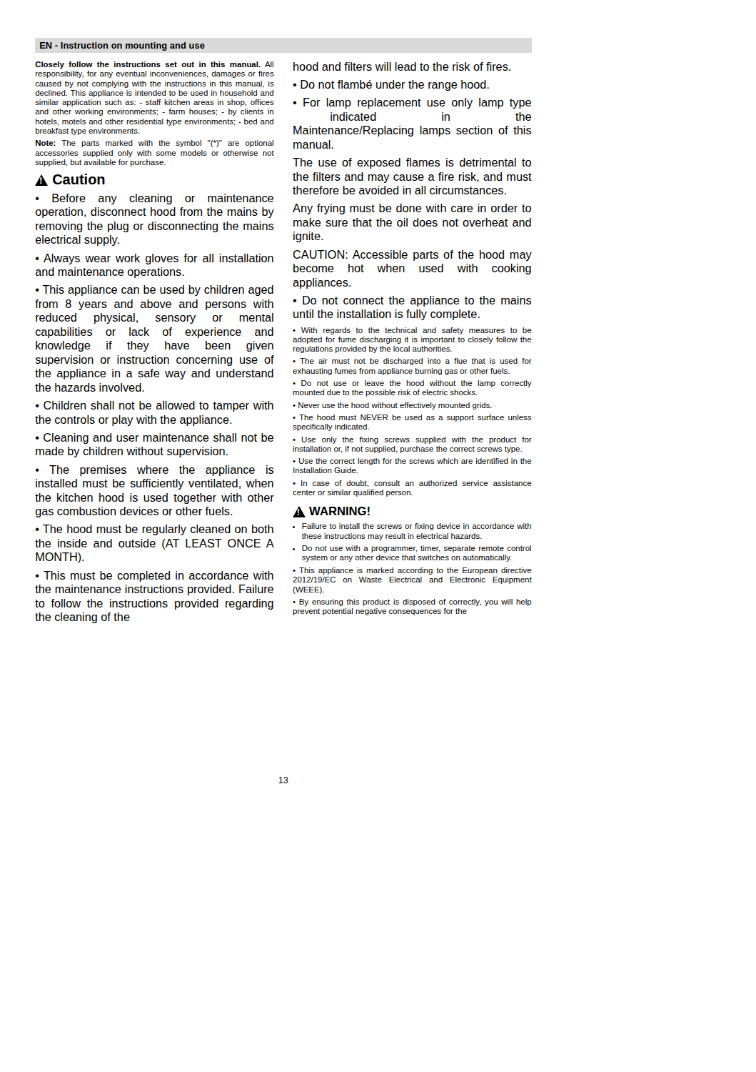EN - Instruction on mounting and use
Closely follow the instructions set out in this manual. All responsibility, for any eventual inconveniences, damages or fires caused by not complying with the instructions in this manual, is declined. This appliance is intended to be used in household and similar application such as: - staff kitchen areas in shop, offices and other working environments; - farm houses; - by clients in hotels, motels and other residential type environments; - bed and breakfast type environments.
Note: The parts marked with the symbol "(*)" are optional accessories supplied only with some models or otherwise not supplied, but available for purchase.
Caution
• Before any cleaning or maintenance operation, disconnect hood from the mains by removing the plug or disconnecting the mains electrical supply.
• Always wear work gloves for all installation and maintenance operations.
• This appliance can be used by children aged from 8 years and above and persons with reduced physical, sensory or mental capabilities or lack of experience and knowledge if they have been given supervision or instruction concerning use of the appliance in a safe way and understand the hazards involved.
• Children shall not be allowed to tamper with the controls or play with the appliance.
• Cleaning and user maintenance shall not be made by children without supervision.
• The premises where the appliance is installed must be sufficiently ventilated, when the kitchen hood is used together with other gas combustion devices or other fuels.
• The hood must be regularly cleaned on both the inside and outside (AT LEAST ONCE A MONTH).
• This must be completed in accordance with the maintenance instructions provided. Failure to follow the instructions provided regarding the cleaning of the
hood and filters will lead to the risk of fires.
• Do not flambé under the range hood.
• For lamp replacement use only lamp type indicated in the Maintenance/Replacing lamps section of this manual.
The use of exposed flames is detrimental to the filters and may cause a fire risk, and must therefore be avoided in all circumstances.
Any frying must be done with care in order to make sure that the oil does not overheat and ignite.
CAUTION: Accessible parts of the hood may become hot when used with cooking appliances.
• Do not connect the appliance to the mains until the installation is fully complete.
• With regards to the technical and safety measures to be adopted for fume discharging it is important to closely follow the regulations provided by the local authorities.
• The air must not be discharged into a flue that is used for exhausting fumes from appliance burning gas or other fuels.
• Do not use or leave the hood without the lamp correctly mounted due to the possible risk of electric shocks.
• Never use the hood without effectively mounted grids.
• The hood must NEVER be used as a support surface unless specifically indicated.
• Use only the fixing screws supplied with the product for installation or, if not supplied, purchase the correct screws type.
• Use the correct length for the screws which are identified in the Installation Guide.
• In case of doubt, consult an authorized service assistance center or similar qualified person.
WARNING!
Failure to install the screws or fixing device in accordance with these instructions may result in electrical hazards.
Do not use with a programmer, timer, separate remote control system or any other device that switches on automatically.
• This appliance is marked according to the European directive 2012/19/EC on Waste Electrical and Electronic Equipment (WEEE).
• By ensuring this product is disposed of correctly, you will help prevent potential negative consequences for the
13